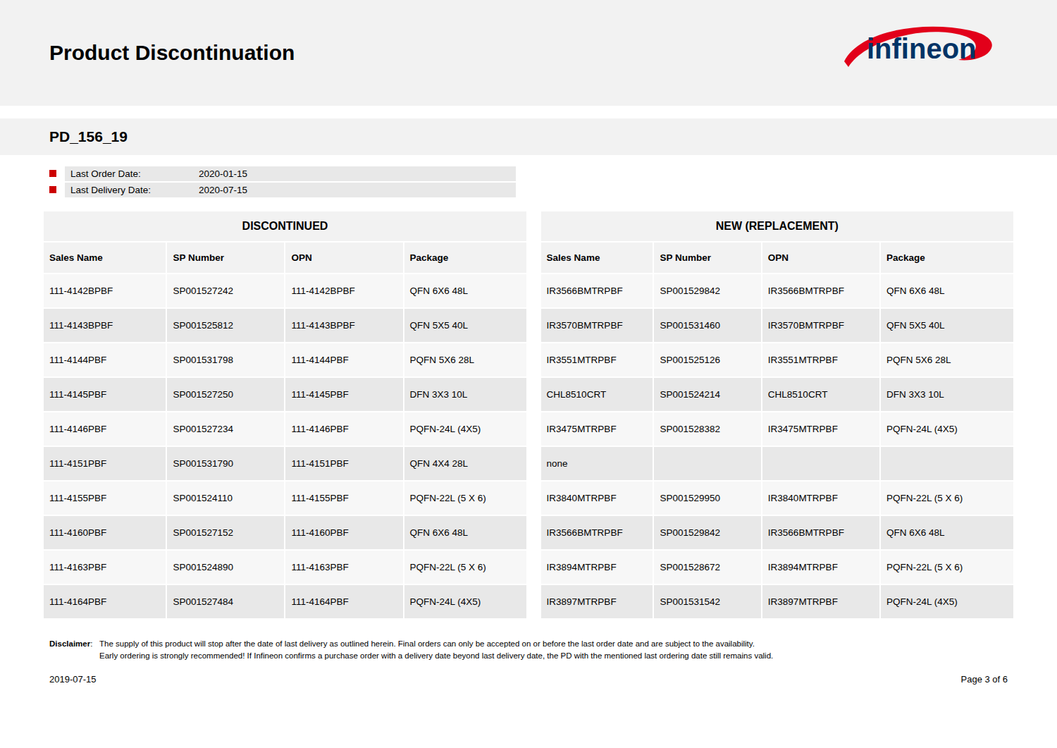Product Discontinuation
infineon
PD_156_19
| | Last Order Date: | 2020-01-15 |
| | Last Delivery Date: | 2020-07-15 |
| DISCONTINUED | | NEW (REPLACEMENT) |
| --- | --- | --- |
| Sales Name | SP Number | OPN | Package | | Sales Name | SP Number | OPN | Package |
| 111-4142BPBF | SP001527242 | 111-4142BPBF | QFN 6X6 48L | | IR3566BMTRPBF | SP001529842 | IR3566BMTRPBF | QFN 6X6 48L |
| 111-4143BPBF | SP001525812 | 111-4143BPBF | QFN 5X5 40L | | IR3570BMTRPBF | SP001531460 | IR3570BMTRPBF | QFN 5X5 40L |
| 111-4144PBF | SP001531798 | 111-4144PBF | PQFN 5X6 28L | | IR3551MTRPBF | SP001525126 | IR3551MTRPBF | PQFN 5X6 28L |
| 111-4145PBF | SP001527250 | 111-4145PBF | DFN 3X3 10L | | CHL8510CRT | SP001524214 | CHL8510CRT | DFN 3X3 10L |
| 111-4146PBF | SP001527234 | 111-4146PBF | PQFN-24L (4X5) | | IR3475MTRPBF | SP001528382 | IR3475MTRPBF | PQFN-24L (4X5) |
| 111-4151PBF | SP001531790 | 111-4151PBF | QFN 4X4 28L | | none | | | |
| 111-4155PBF | SP001524110 | 111-4155PBF | PQFN-22L (5 X 6) | | IR3840MTRPBF | SP001529950 | IR3840MTRPBF | PQFN-22L (5 X 6) |
| 111-4160PBF | SP001527152 | 111-4160PBF | QFN 6X6 48L | | IR3566BMTRPBF | SP001529842 | IR3566BMTRPBF | QFN 6X6 48L |
| 111-4163PBF | SP001524890 | 111-4163PBF | PQFN-22L (5 X 6) | | IR3894MTRPBF | SP001528672 | IR3894MTRPBF | PQFN-22L (5 X 6) |
| 111-4164PBF | SP001527484 | 111-4164PBF | PQFN-24L (4X5) | | IR3897MTRPBF | SP001531542 | IR3897MTRPBF | PQFN-24L (4X5) |
Disclaimer: The supply of this product will stop after the date of last delivery as outlined herein. Final orders can only be accepted on or before the last order date and are subject to the availability.
Early ordering is strongly recommended! If Infineon confirms a purchase order with a delivery date beyond last delivery date, the PD with the mentioned last ordering date still remains valid.
2019-07-15
Page 3 of 6